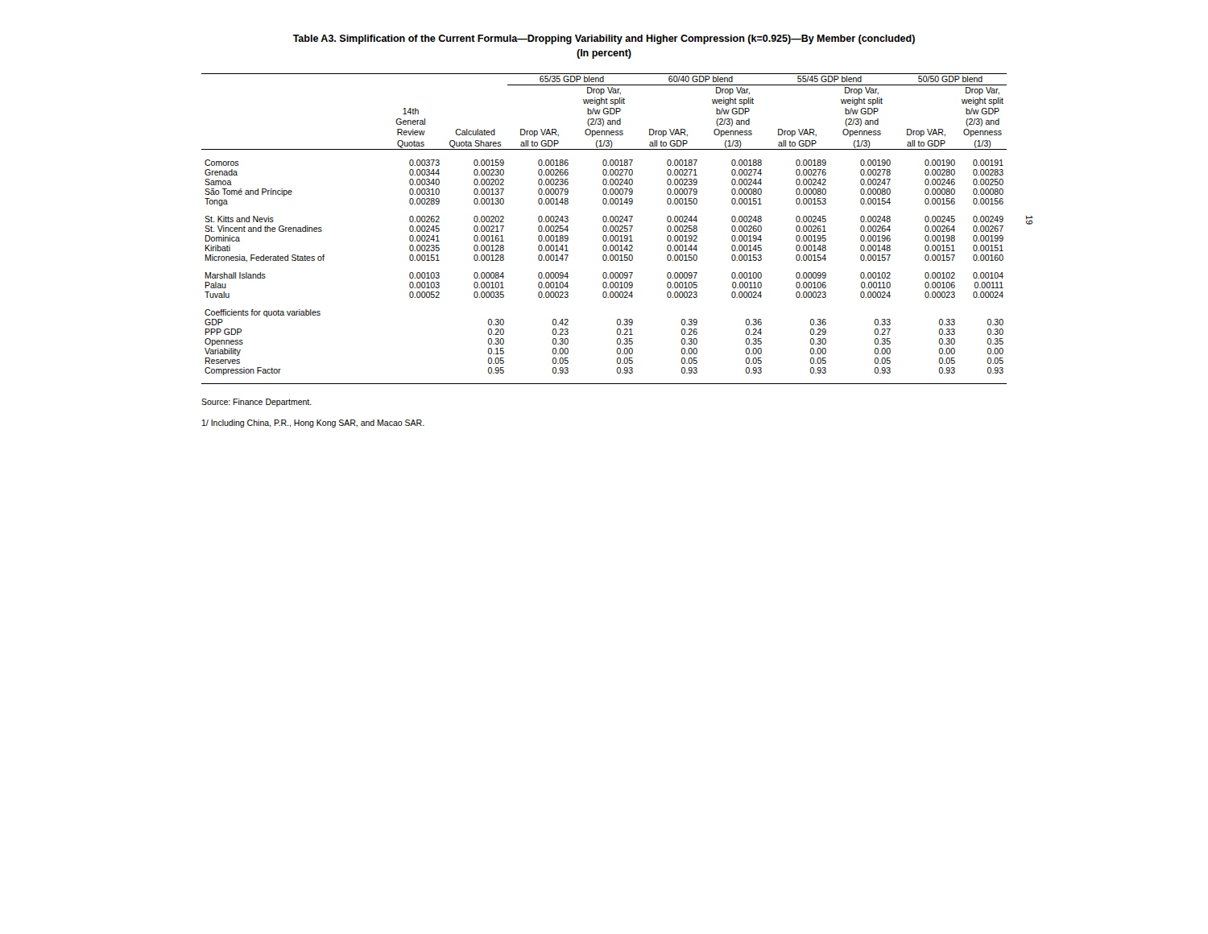19
Table A3. Simplification of the Current Formula—Dropping Variability and Higher Compression (k=0.925)—By Member (concluded)
(In percent)
| | 65/35 GDP blend | 60/40 GDP blend | 55/45 GDP blend | 50/50 GDP blend |
| --- | --- | --- | --- | --- |
| | 14th General Review Quotas | Calculated Quota Shares | Drop VAR, all to GDP | Drop Var, weight split b/w GDP (2/3) and Openness (1/3) | Drop VAR, all to GDP | Drop Var, weight split b/w GDP (2/3) and Openness (1/3) | Drop VAR, all to GDP | Drop Var, weight split b/w GDP (2/3) and Openness (1/3) | Drop VAR, all to GDP | Drop Var, weight split b/w GDP (2/3) and Openness (1/3) |
| Comoros | 0.00373 | 0.00159 | 0.00186 | 0.00187 | 0.00187 | 0.00188 | 0.00189 | 0.00190 | 0.00190 | 0.00191 |
| Grenada | 0.00344 | 0.00230 | 0.00266 | 0.00270 | 0.00271 | 0.00274 | 0.00276 | 0.00278 | 0.00280 | 0.00283 |
| Samoa | 0.00340 | 0.00202 | 0.00236 | 0.00240 | 0.00239 | 0.00244 | 0.00242 | 0.00247 | 0.00246 | 0.00250 |
| São Tomé and Príncipe | 0.00310 | 0.00137 | 0.00079 | 0.00079 | 0.00079 | 0.00080 | 0.00080 | 0.00080 | 0.00080 | 0.00080 |
| Tonga | 0.00289 | 0.00130 | 0.00148 | 0.00149 | 0.00150 | 0.00151 | 0.00153 | 0.00154 | 0.00156 | 0.00156 |
| St. Kitts and Nevis | 0.00262 | 0.00202 | 0.00243 | 0.00247 | 0.00244 | 0.00248 | 0.00245 | 0.00248 | 0.00245 | 0.00249 |
| St. Vincent and the Grenadines | 0.00245 | 0.00217 | 0.00254 | 0.00257 | 0.00258 | 0.00260 | 0.00261 | 0.00264 | 0.00264 | 0.00267 |
| Dominica | 0.00241 | 0.00161 | 0.00189 | 0.00191 | 0.00192 | 0.00194 | 0.00195 | 0.00196 | 0.00198 | 0.00199 |
| Kiribati | 0.00235 | 0.00128 | 0.00141 | 0.00142 | 0.00144 | 0.00145 | 0.00148 | 0.00148 | 0.00151 | 0.00151 |
| Micronesia, Federated States of | 0.00151 | 0.00128 | 0.00147 | 0.00150 | 0.00150 | 0.00153 | 0.00154 | 0.00157 | 0.00157 | 0.00160 |
| Marshall Islands | 0.00103 | 0.00084 | 0.00094 | 0.00097 | 0.00097 | 0.00100 | 0.00099 | 0.00102 | 0.00102 | 0.00104 |
| Palau | 0.00103 | 0.00101 | 0.00104 | 0.00109 | 0.00105 | 0.00110 | 0.00106 | 0.00110 | 0.00106 | 0.00111 |
| Tuvalu | 0.00052 | 0.00035 | 0.00023 | 0.00024 | 0.00023 | 0.00024 | 0.00023 | 0.00024 | 0.00023 | 0.00024 |
| Coefficients for quota variables | |
| GDP | | 0.30 | 0.42 | 0.39 | 0.39 | 0.36 | 0.36 | 0.33 | 0.33 | 0.30 |
| PPP GDP | | 0.20 | 0.23 | 0.21 | 0.26 | 0.24 | 0.29 | 0.27 | 0.33 | 0.30 |
| Openness | | 0.30 | 0.30 | 0.35 | 0.30 | 0.35 | 0.30 | 0.35 | 0.30 | 0.35 |
| Variability | | 0.15 | 0.00 | 0.00 | 0.00 | 0.00 | 0.00 | 0.00 | 0.00 | 0.00 |
| Reserves | | 0.05 | 0.05 | 0.05 | 0.05 | 0.05 | 0.05 | 0.05 | 0.05 | 0.05 |
| Compression Factor | | 0.95 | 0.93 | 0.93 | 0.93 | 0.93 | 0.93 | 0.93 | 0.93 | 0.93 |
Source: Finance Department.
1/ Including China, P.R., Hong Kong SAR, and Macao SAR.